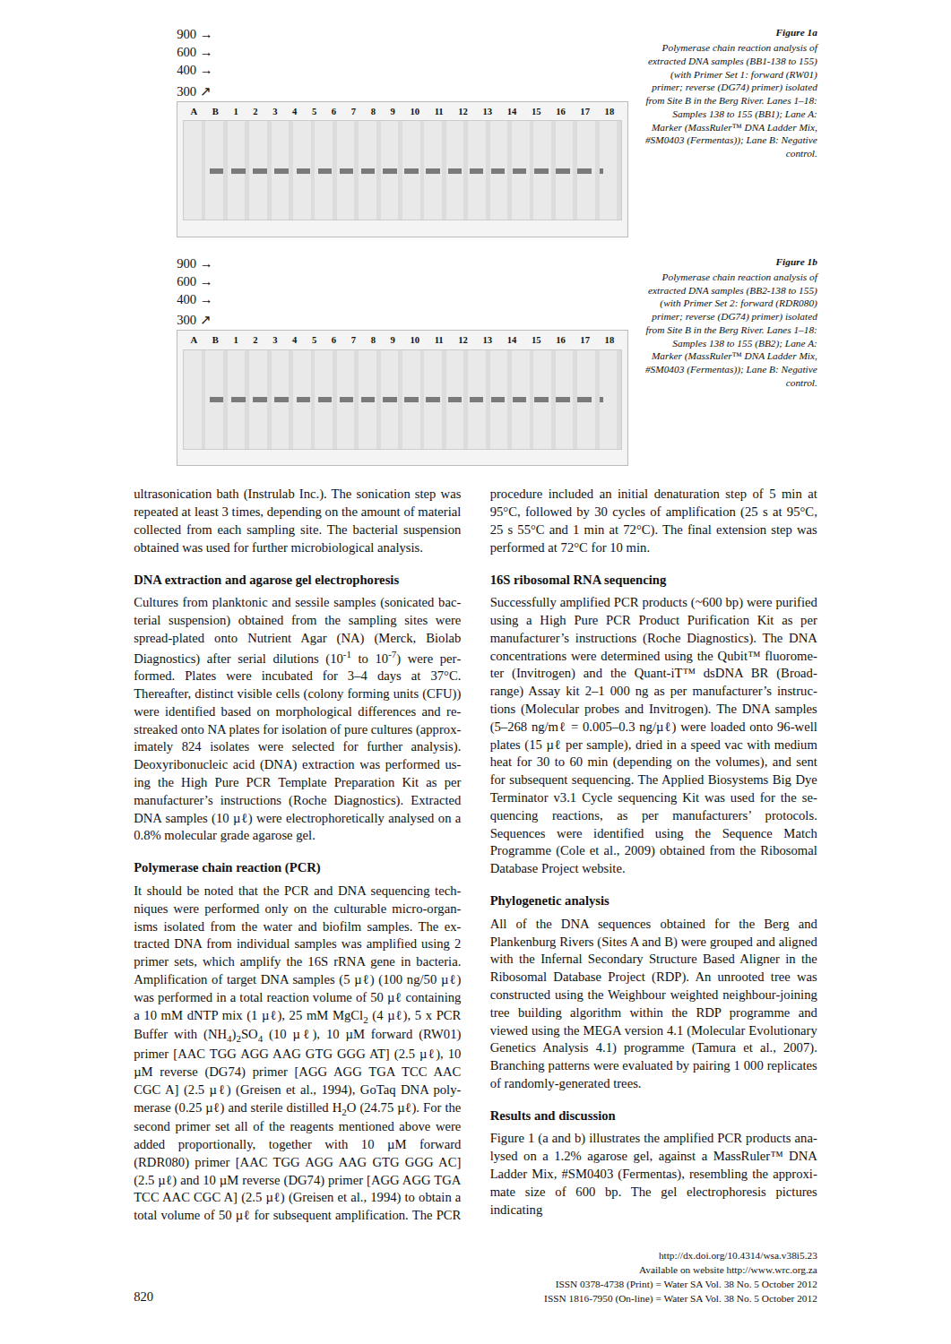900 →
600 →
400 →
300 ↗
AB 123456789101112131415161718
Figure 1a Polymerase chain reaction analysis of extracted DNA samples (BB1-138 to 155) (with Primer Set 1: forward (RW01) primer; reverse (DG74) primer) isolated from Site B in the Berg River. Lanes 1–18: Samples 138 to 155 (BB1); Lane A: Marker (MassRuler™ DNA Ladder Mix, #SM0403 (Fermentas)); Lane B: Negative control.
900 →
600 →
400 →
300 ↗
AB 123456789101112131415161718
Figure 1b Polymerase chain reaction analysis of extracted DNA samples (BB2-138 to 155) (with Primer Set 2: forward (RDR080) primer; reverse (DG74) primer) isolated from Site B in the Berg River. Lanes 1–18: Samples 138 to 155 (BB2); Lane A: Marker (MassRuler™ DNA Ladder Mix, #SM0403 (Fermentas)); Lane B: Negative control.
ultrasonication bath (Instrulab Inc.). The sonication step was repeated at least 3 times, depending on the amount of material collected from each sampling site. The bacterial suspension obtained was used for further microbiological analysis.
DNA extraction and agarose gel electrophoresis
Cultures from planktonic and sessile samples (sonicated bacterial suspension) obtained from the sampling sites were spread-plated onto Nutrient Agar (NA) (Merck, Biolab Diagnostics) after serial dilutions (10-1 to 10-7) were performed. Plates were incubated for 3–4 days at 37°C. Thereafter, distinct visible cells (colony forming units (CFU)) were identified based on morphological differences and re-streaked onto NA plates for isolation of pure cultures (approximately 824 isolates were selected for further analysis). Deoxyribonucleic acid (DNA) extraction was performed using the High Pure PCR Template Preparation Kit as per manufacturer’s instructions (Roche Diagnostics). Extracted DNA samples (10 µℓ) were electrophoretically analysed on a 0.8% molecular grade agarose gel.
Polymerase chain reaction (PCR)
It should be noted that the PCR and DNA sequencing techniques were performed only on the culturable micro-organisms isolated from the water and biofilm samples. The extracted DNA from individual samples was amplified using 2 primer sets, which amplify the 16S rRNA gene in bacteria. Amplification of target DNA samples (5 µℓ) (100 ng/50 µℓ) was performed in a total reaction volume of 50 µℓ containing a 10 mM dNTP mix (1 µℓ), 25 mM MgCl2 (4 µℓ), 5 x PCR Buffer with (NH4)2SO4 (10 µℓ), 10 µM forward (RW01) primer [AAC TGG AGG AAG GTG GGG AT] (2.5 µℓ), 10 µM reverse (DG74) primer [AGG AGG TGA TCC AAC CGC A] (2.5 µℓ) (Greisen et al., 1994), GoTaq DNA polymerase (0.25 µℓ) and sterile distilled H2O (24.75 µℓ). For the second primer set all of the reagents mentioned above were added proportionally, together with 10 µM forward (RDR080) primer [AAC TGG AGG AAG GTG GGG AC] (2.5 µℓ) and 10 µM reverse (DG74) primer [AGG AGG TGA TCC AAC CGC A] (2.5 µℓ) (Greisen et al., 1994) to obtain a total volume of 50 µℓ for subsequent amplification. The PCR procedure included an initial denaturation step of 5 min at 95°C, followed by 30 cycles of amplification (25 s at 95°C, 25 s 55°C and 1 min at 72°C). The final extension step was performed at 72°C for 10 min.
16S ribosomal RNA sequencing
Successfully amplified PCR products (~600 bp) were purified using a High Pure PCR Product Purification Kit as per manufacturer’s instructions (Roche Diagnostics). The DNA concentrations were determined using the Qubit™ fluorometer (Invitrogen) and the Quant-iT™ dsDNA BR (Broad-range) Assay kit 2–1 000 ng as per manufacturer’s instructions (Molecular probes and Invitrogen). The DNA samples (5–268 ng/mℓ = 0.005–0.3 ng/µℓ) were loaded onto 96-well plates (15 µℓ per sample), dried in a speed vac with medium heat for 30 to 60 min (depending on the volumes), and sent for subsequent sequencing. The Applied Biosystems Big Dye Terminator v3.1 Cycle sequencing Kit was used for the sequencing reactions, as per manufacturers’ protocols. Sequences were identified using the Sequence Match Programme (Cole et al., 2009) obtained from the Ribosomal Database Project website.
Phylogenetic analysis
All of the DNA sequences obtained for the Berg and Plankenburg Rivers (Sites A and B) were grouped and aligned with the Infernal Secondary Structure Based Aligner in the Ribosomal Database Project (RDP). An unrooted tree was constructed using the Weighbour weighted neighbour-joining tree building algorithm within the RDP programme and viewed using the MEGA version 4.1 (Molecular Evolutionary Genetics Analysis 4.1) programme (Tamura et al., 2007). Branching patterns were evaluated by pairing 1 000 replicates of randomly-generated trees.
Results and discussion
Figure 1 (a and b) illustrates the amplified PCR products analysed on a 1.2% agarose gel, against a MassRuler™ DNA Ladder Mix, #SM0403 (Fermentas), resembling the approximate size of 600 bp. The gel electrophoresis pictures indicating
820 http://dx.doi.org/10.4314/wsa.v38i5.23
Available on website http://www.wrc.org.za
ISSN 0378-4738 (Print) = Water SA Vol. 38 No. 5 October 2012
ISSN 1816-7950 (On-line) = Water SA Vol. 38 No. 5 October 2012